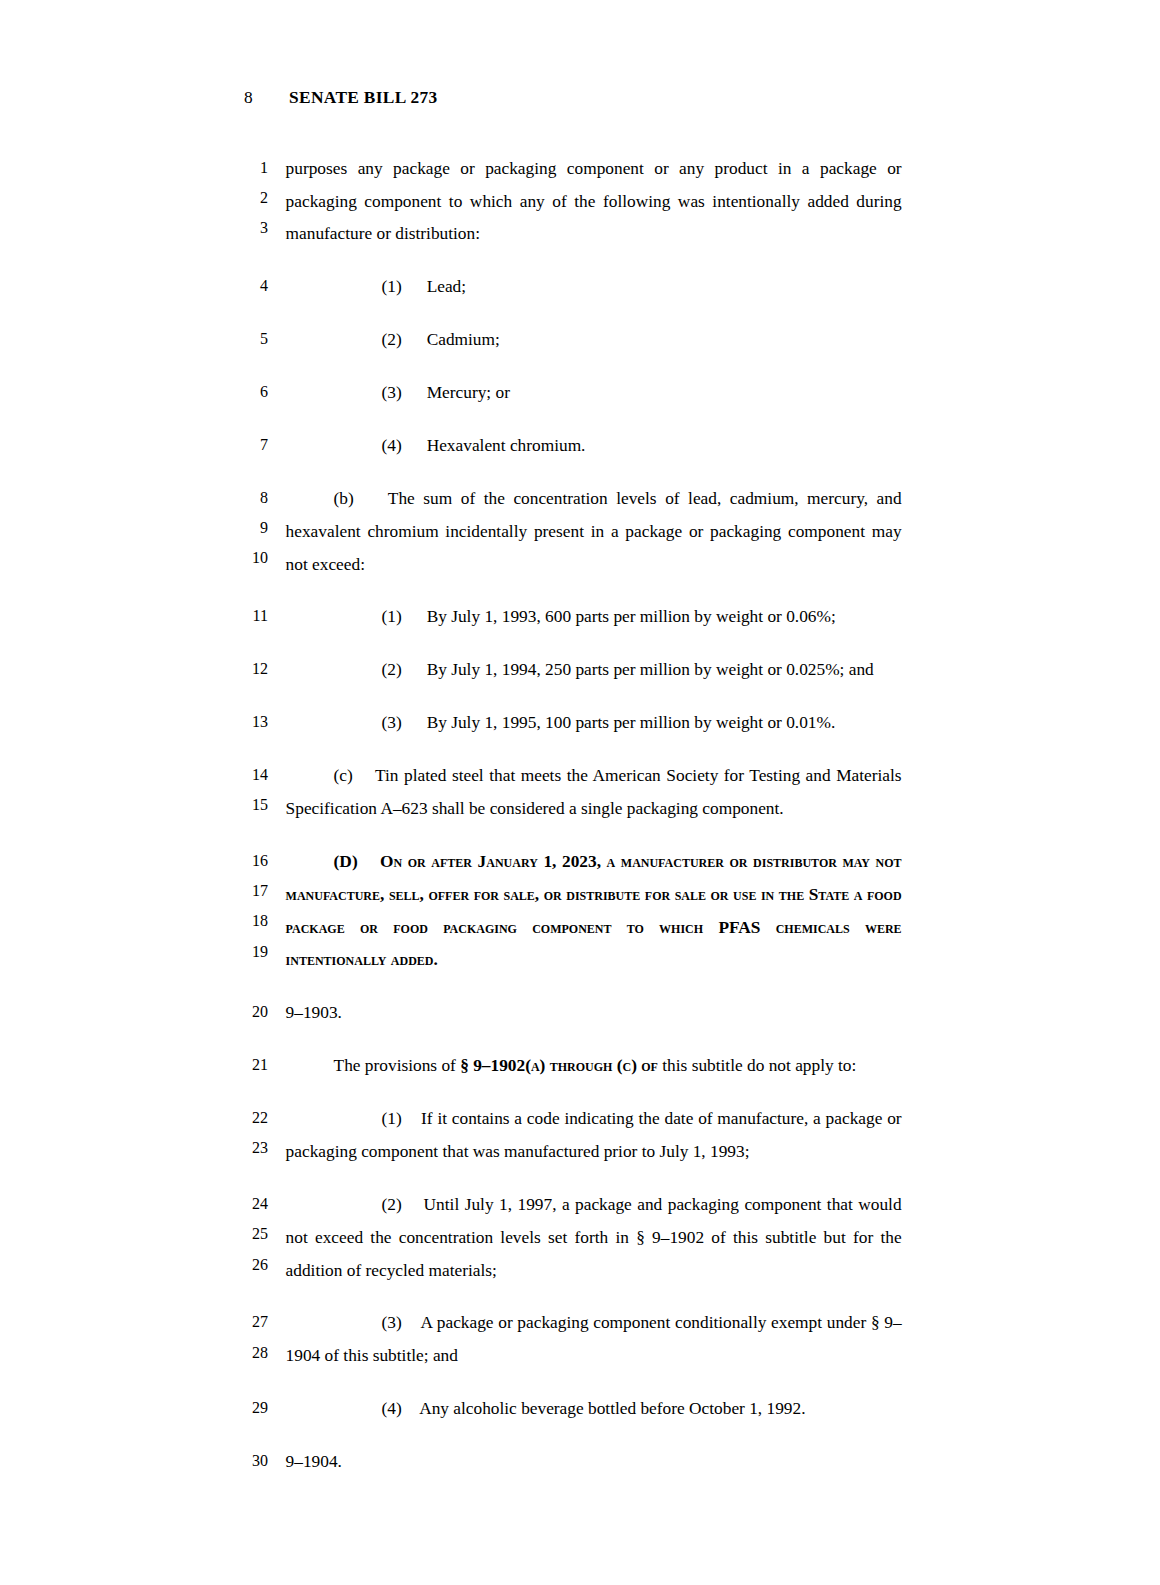8
SENATE BILL 273
1 2 3
purposes any package or packaging component or any product in a package or packaging component to which any of the following was intentionally added during manufacture or distribution:
4
(1) Lead;
5
(2) Cadmium;
6
(3) Mercury; or
7
(4) Hexavalent chromium.
8 9 10
(b) The sum of the concentration levels of lead, cadmium, mercury, and hexavalent chromium incidentally present in a package or packaging component may not exceed:
11
(1) By July 1, 1993, 600 parts per million by weight or 0.06%;
12
(2) By July 1, 1994, 250 parts per million by weight or 0.025%; and
13
(3) By July 1, 1995, 100 parts per million by weight or 0.01%.
14 15
(c) Tin plated steel that meets the American Society for Testing and Materials Specification A–623 shall be considered a single packaging component.
16 17 18 19
(D) On or after January 1, 2023, a manufacturer or distributor may not manufacture, sell, offer for sale, or distribute for sale or use in the State a food package or food packaging component to which PFAS chemicals were intentionally added.
20
9–1903.
21
The provisions of § 9–1902(a) through (c) of this subtitle do not apply to:
22 23
(1) If it contains a code indicating the date of manufacture, a package or packaging component that was manufactured prior to July 1, 1993;
24 25 26
(2) Until July 1, 1997, a package and packaging component that would not exceed the concentration levels set forth in § 9–1902 of this subtitle but for the addition of recycled materials;
27 28
(3) A package or packaging component conditionally exempt under § 9–1904 of this subtitle; and
29
(4) Any alcoholic beverage bottled before October 1, 1992.
30
9–1904.